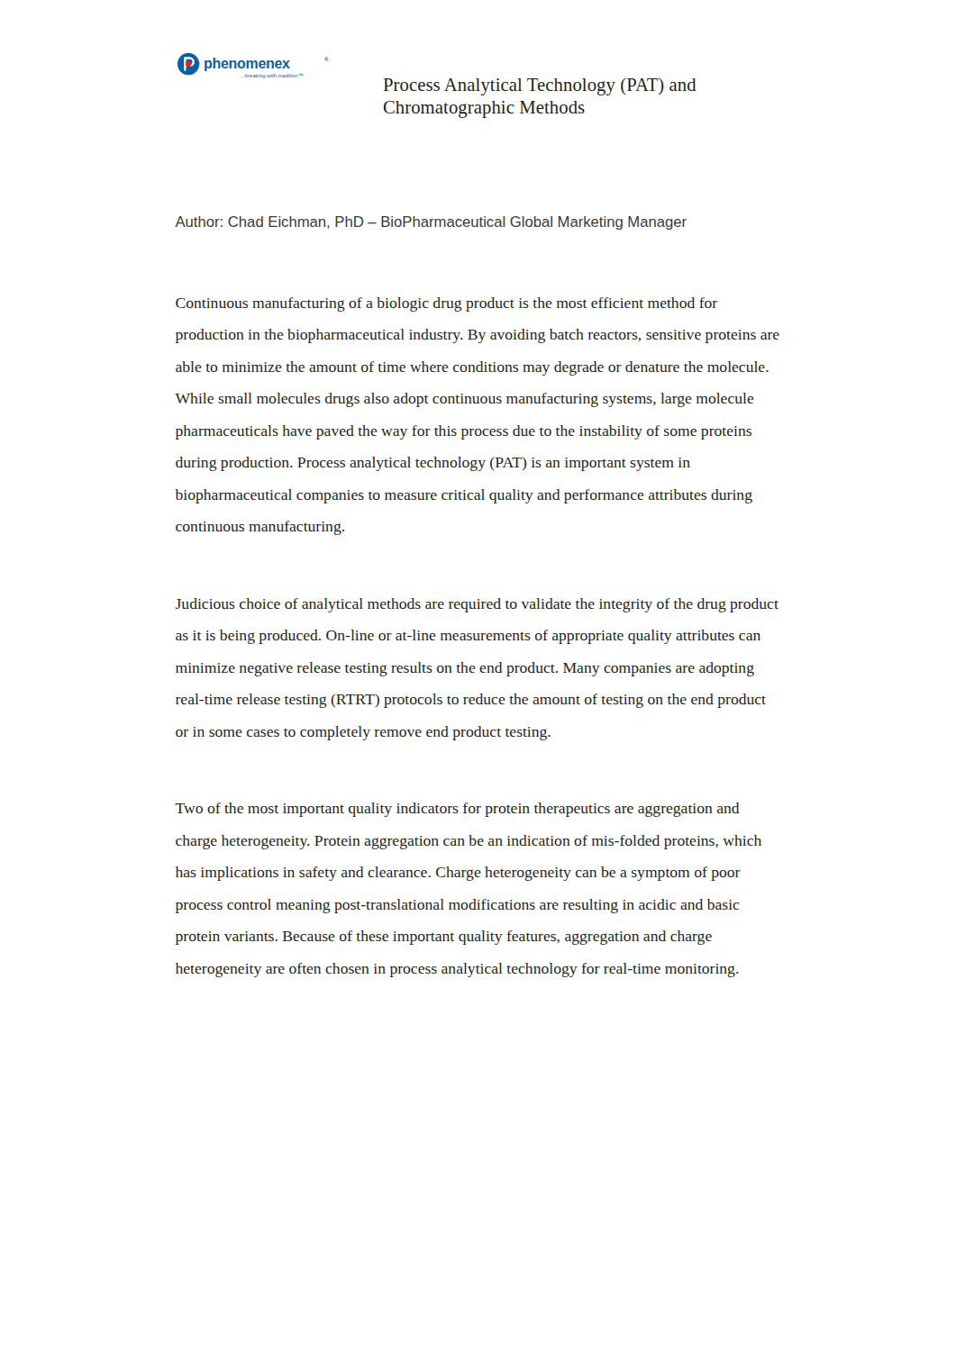phenomenex — breaking with tradition phenomenex ® …breaking with tradition™
Process Analytical Technology (PAT) and Chromatographic Methods
Author: Chad Eichman, PhD – BioPharmaceutical Global Marketing Manager
Continuous manufacturing of a biologic drug product is the most efficient method for production in the biopharmaceutical industry. By avoiding batch reactors, sensitive proteins are able to minimize the amount of time where conditions may degrade or denature the molecule. While small molecules drugs also adopt continuous manufacturing systems, large molecule pharmaceuticals have paved the way for this process due to the instability of some proteins during production. Process analytical technology (PAT) is an important system in biopharmaceutical companies to measure critical quality and performance attributes during continuous manufacturing.
Judicious choice of analytical methods are required to validate the integrity of the drug product as it is being produced. On-line or at-line measurements of appropriate quality attributes can minimize negative release testing results on the end product. Many companies are adopting real-time release testing (RTRT) protocols to reduce the amount of testing on the end product or in some cases to completely remove end product testing.
Two of the most important quality indicators for protein therapeutics are aggregation and charge heterogeneity. Protein aggregation can be an indication of mis-folded proteins, which has implications in safety and clearance. Charge heterogeneity can be a symptom of poor process control meaning post-translational modifications are resulting in acidic and basic protein variants. Because of these important quality features, aggregation and charge heterogeneity are often chosen in process analytical technology for real-time monitoring.